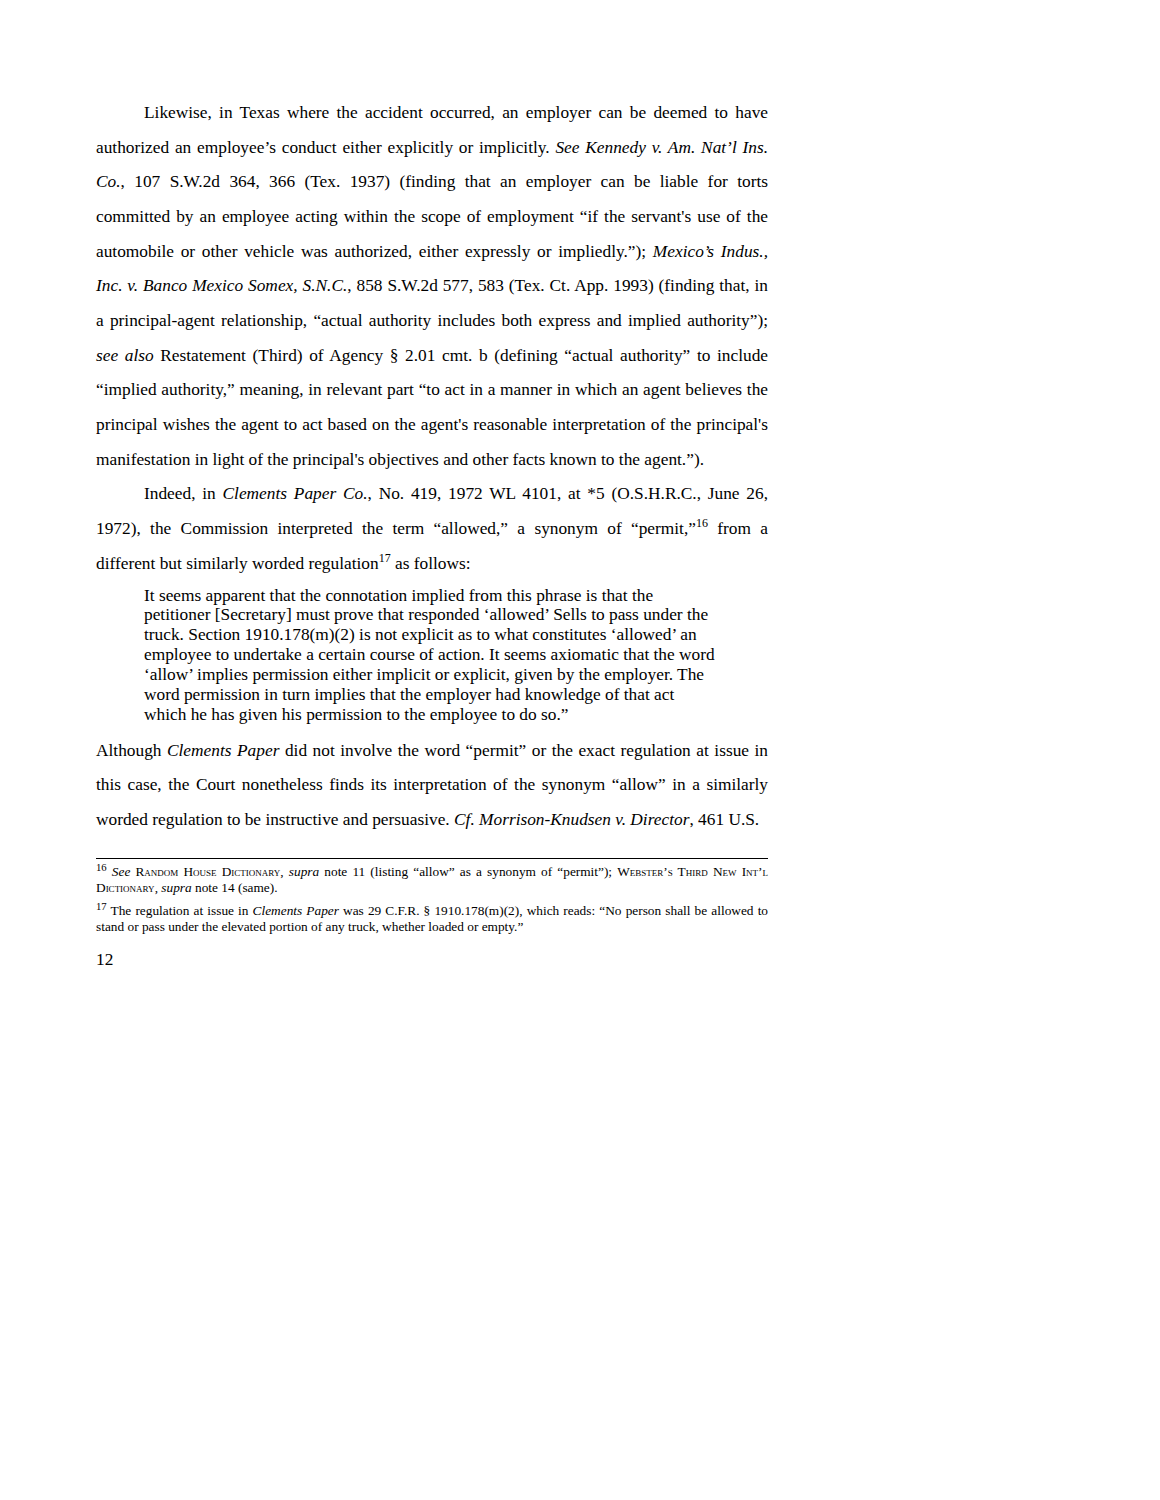Likewise, in Texas where the accident occurred, an employer can be deemed to have authorized an employee’s conduct either explicitly or implicitly. See Kennedy v. Am. Nat’l Ins. Co., 107 S.W.2d 364, 366 (Tex. 1937) (finding that an employer can be liable for torts committed by an employee acting within the scope of employment “if the servant's use of the automobile or other vehicle was authorized, either expressly or impliedly.”); Mexico’s Indus., Inc. v. Banco Mexico Somex, S.N.C., 858 S.W.2d 577, 583 (Tex. Ct. App. 1993) (finding that, in a principal-agent relationship, “actual authority includes both express and implied authority”); see also Restatement (Third) of Agency § 2.01 cmt. b (defining “actual authority” to include “implied authority,” meaning, in relevant part “to act in a manner in which an agent believes the principal wishes the agent to act based on the agent's reasonable interpretation of the principal's manifestation in light of the principal's objectives and other facts known to the agent.”).
Indeed, in Clements Paper Co., No. 419, 1972 WL 4101, at *5 (O.S.H.R.C., June 26, 1972), the Commission interpreted the term “allowed,” a synonym of “permit,”16 from a different but similarly worded regulation17 as follows:
It seems apparent that the connotation implied from this phrase is that the petitioner [Secretary] must prove that responded ‘allowed’ Sells to pass under the truck. Section 1910.178(m)(2) is not explicit as to what constitutes ‘allowed’ an employee to undertake a certain course of action. It seems axiomatic that the word ‘allow’ implies permission either implicit or explicit, given by the employer. The word permission in turn implies that the employer had knowledge of that act which he has given his permission to the employee to do so.”
Although Clements Paper did not involve the word “permit” or the exact regulation at issue in this case, the Court nonetheless finds its interpretation of the synonym “allow” in a similarly worded regulation to be instructive and persuasive. Cf. Morrison-Knudsen v. Director, 461 U.S.
16 See Random House Dictionary, supra note 11 (listing “allow” as a synonym of “permit”); Webster’s Third New Int’l Dictionary, supra note 14 (same).
17 The regulation at issue in Clements Paper was 29 C.F.R. § 1910.178(m)(2), which reads: “No person shall be allowed to stand or pass under the elevated portion of any truck, whether loaded or empty.”
12